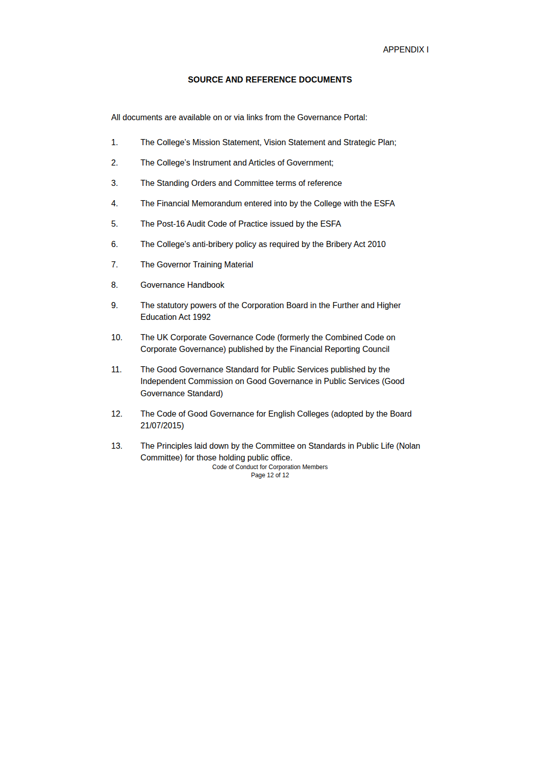APPENDIX I
SOURCE AND REFERENCE DOCUMENTS
All documents are available on or via links from the Governance Portal:
The College’s Mission Statement, Vision Statement and Strategic Plan;
The College’s Instrument and Articles of Government;
The Standing Orders and Committee terms of reference
The Financial Memorandum entered into by the College with the ESFA
The Post-16 Audit Code of Practice issued by the ESFA
The College’s anti-bribery policy as required by the Bribery Act 2010
The Governor Training Material
Governance Handbook
The statutory powers of the Corporation Board in the Further and Higher Education Act 1992
The UK Corporate Governance Code (formerly the Combined Code on Corporate Governance) published by the Financial Reporting Council
The Good Governance Standard for Public Services published by the Independent Commission on Good Governance in Public Services (Good Governance Standard)
The Code of Good Governance for English Colleges (adopted by the Board 21/07/2015)
The Principles laid down by the Committee on Standards in Public Life (Nolan Committee) for those holding public office.
Code of Conduct for Corporation Members
Page 12 of 12